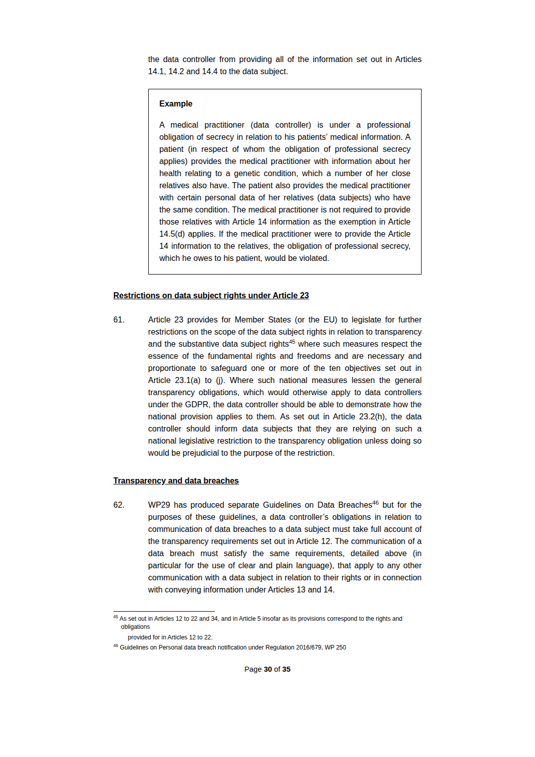the data controller from providing all of the information set out in Articles 14.1, 14.2 and 14.4 to the data subject.
Example
A medical practitioner (data controller) is under a professional obligation of secrecy in relation to his patients’ medical information. A patient (in respect of whom the obligation of professional secrecy applies) provides the medical practitioner with information about her health relating to a genetic condition, which a number of her close relatives also have. The patient also provides the medical practitioner with certain personal data of her relatives (data subjects) who have the same condition. The medical practitioner is not required to provide those relatives with Article 14 information as the exemption in Article 14.5(d) applies. If the medical practitioner were to provide the Article 14 information to the relatives, the obligation of professional secrecy, which he owes to his patient, would be violated.
Restrictions on data subject rights under Article 23
61.
Article 23 provides for Member States (or the EU) to legislate for further restrictions on the scope of the data subject rights in relation to transparency and the substantive data subject rights45 where such measures respect the essence of the fundamental rights and freedoms and are necessary and proportionate to safeguard one or more of the ten objectives set out in Article 23.1(a) to (j). Where such national measures lessen the general transparency obligations, which would otherwise apply to data controllers under the GDPR, the data controller should be able to demonstrate how the national provision applies to them. As set out in Article 23.2(h), the data controller should inform data subjects that they are relying on such a national legislative restriction to the transparency obligation unless doing so would be prejudicial to the purpose of the restriction.
Transparency and data breaches
62.
WP29 has produced separate Guidelines on Data Breaches46 but for the purposes of these guidelines, a data controller’s obligations in relation to communication of data breaches to a data subject must take full account of the transparency requirements set out in Article 12. The communication of a data breach must satisfy the same requirements, detailed above (in particular for the use of clear and plain language), that apply to any other communication with a data subject in relation to their rights or in connection with conveying information under Articles 13 and 14.
45 As set out in Articles 12 to 22 and 34, and in Article 5 insofar as its provisions correspond to the rights and obligations
provided for in Articles 12 to 22.
46 Guidelines on Personal data breach notification under Regulation 2016/679, WP 250
Page 30 of 35